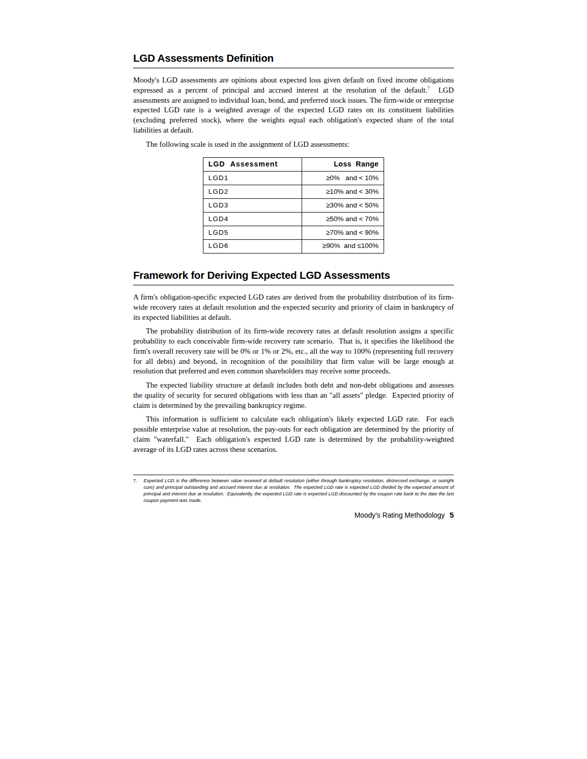LGD Assessments Definition
Moody's LGD assessments are opinions about expected loss given default on fixed income obligations expressed as a percent of principal and accrued interest at the resolution of the default.7 LGD assessments are assigned to individual loan, bond, and preferred stock issues. The firm-wide or enterprise expected LGD rate is a weighted average of the expected LGD rates on its constituent liabilities (excluding preferred stock), where the weights equal each obligation's expected share of the total liabilities at default.
The following scale is used in the assignment of LGD assessments:
| LGD Assessment | Loss Range |
| --- | --- |
| LGD1 | ≥0% and < 10% |
| LGD2 | ≥10% and < 30% |
| LGD3 | ≥30% and < 50% |
| LGD4 | ≥50% and < 70% |
| LGD5 | ≥70% and < 90% |
| LGD6 | ≥90% and ≤100% |
Framework for Deriving Expected LGD Assessments
A firm's obligation-specific expected LGD rates are derived from the probability distribution of its firm-wide recovery rates at default resolution and the expected security and priority of claim in bankruptcy of its expected liabilities at default.
The probability distribution of its firm-wide recovery rates at default resolution assigns a specific probability to each conceivable firm-wide recovery rate scenario. That is, it specifies the likelihood the firm's overall recovery rate will be 0% or 1% or 2%, etc., all the way to 100% (representing full recovery for all debts) and beyond, in recognition of the possibility that firm value will be large enough at resolution that preferred and even common shareholders may receive some proceeds.
The expected liability structure at default includes both debt and non-debt obligations and assesses the quality of security for secured obligations with less than an "all assets" pledge. Expected priority of claim is determined by the prevailing bankruptcy regime.
This information is sufficient to calculate each obligation's likely expected LGD rate. For each possible enterprise value at resolution, the pay-outs for each obligation are determined by the priority of claim "waterfall." Each obligation's expected LGD rate is determined by the probability-weighted average of its LGD rates across these scenarios.
7.
Expected LGD is the difference between value received at default resolution (either through bankruptcy resolution, distressed exchange, or outright cure) and principal outstanding and accrued interest due at resolution. The expected LGD rate is expected LGD divided by the expected amount of principal and interest due at resolution. Equivalently, the expected LGD rate is expected LGD discounted by the coupon rate back to the date the last coupon payment was made.
Moody’s Rating Methodology5